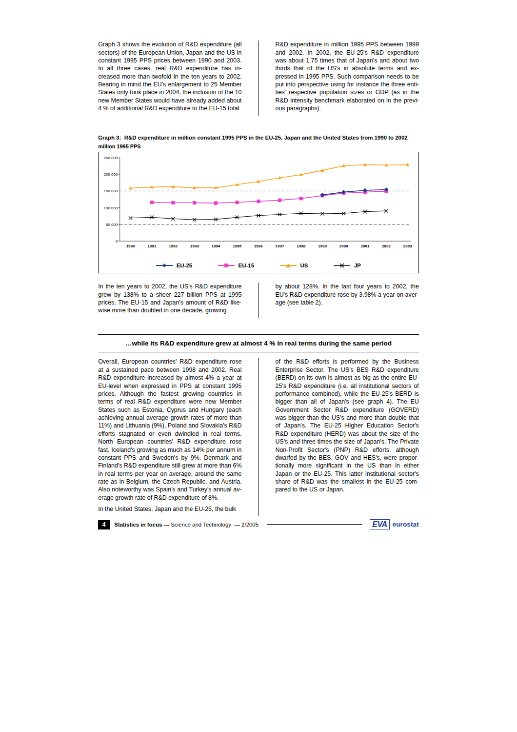Graph 3 shows the evolution of R&D expenditure (all sectors) of the European Union, Japan and the US in constant 1995 PPS prices between 1990 and 2003. In all three cases, real R&D expenditure has increased more than twofold in the ten years to 2002. Bearing in mind the EU's enlargement to 25 Member States only took place in 2004, the inclusion of the 10 new Member States would have already added about 4 % of additional R&D expenditure to the EU-15 total
R&D expenditure in million 1995 PPS between 1999 and 2002. In 2002, the EU-25's R&D expenditure was about 1.75 times that of Japan's and about two thirds that of the US's in absolute terms and expressed in 1995 PPS. Such comparison needs to be put into perspective using for instance the three entities' respective population sizes or GDP (as in the R&D intensity benchmark elaborated on in the previous paragraphs).
Graph 3: R&D expenditure in million constant 1995 PPS in the EU-25, Japan and the United States from 1990 to 2002
million 1995 PPS
250 000 200 000 150 000 100 000 50 000 0 1990 1991 1992 1993 1994 1995 1996 1997 1998 1999 2000 2001 2002 2003
EU-25
EU-15
US
JP
In the ten years to 2002, the US's R&D expenditure grew by 138% to a sheer 227 billion PPS at 1995 prices. The EU-15 and Japan's amount of R&D likewise more than doubled in one decade, growing
by about 128%. In the last four years to 2002, the EU's R&D expenditure rose by 3.98% a year on average (see table 2).
…while its R&D expenditure grew at almost 4 % in real terms during the same period
Overall, European countries' R&D expenditure rose at a sustained pace between 1998 and 2002. Real R&D expenditure increased by almost 4% a year at EU-level when expressed in PPS at constant 1995 prices. Although the fastest growing countries in terms of real R&D expenditure were new Member States such as Estonia, Cyprus and Hungary (each achieving annual average growth rates of more than 11%) and Lithuania (9%), Poland and Slovakia's R&D efforts stagnated or even dwindled in real terms. North European countries' R&D expenditure rose fast, Iceland's growing as much as 14% per annum in constant PPS and Sweden's by 9%. Denmark and Finland's R&D expenditure still grew at more than 6% in real terms per year on average, around the same rate as in Belgium, the Czech Republic, and Austria. Also noteworthy was Spain's and Turkey's annual average growth rate of R&D expenditure of 8%.
In the United States, Japan and the EU-25, the bulk
of the R&D efforts is performed by the Business Enterprise Sector. The US's BES R&D expenditure (BERD) on its own is almost as big as the entire EU-25's R&D expenditure (i.e. all institutional sectors of performance combined), while the EU-25's BERD is bigger than all of Japan's (see graph 4). The EU Government Sector R&D expenditure (GOVERD) was bigger than the US's and more than double that of Japan's. The EU-25 Higher Education Sector's R&D expenditure (HERD) was about the size of the US's and three times the size of Japan's. The Private Non-Profit Sector's (PNP) R&D efforts, although dwarfed by the BES, GOV and HES's, were proportionally more significant in the US than in either Japan or the EU-25. This latter institutional sector's share of R&D was the smallest in the EU-25 compared to the US or Japan.
4 Statistics in focus — Science and Technology — 2/2005
EVA eurostat